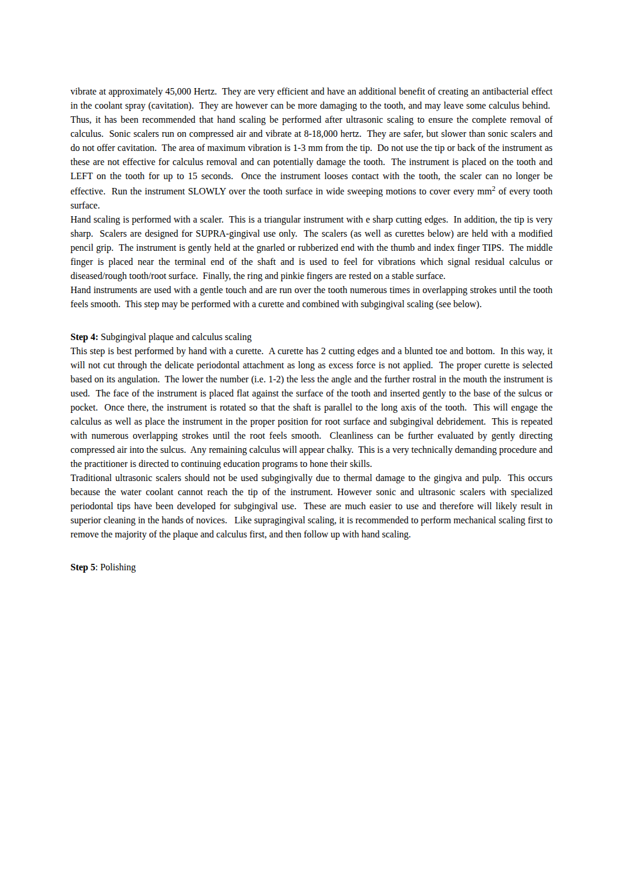vibrate at approximately 45,000 Hertz. They are very efficient and have an additional benefit of creating an antibacterial effect in the coolant spray (cavitation). They are however can be more damaging to the tooth, and may leave some calculus behind. Thus, it has been recommended that hand scaling be performed after ultrasonic scaling to ensure the complete removal of calculus. Sonic scalers run on compressed air and vibrate at 8-18,000 hertz. They are safer, but slower than sonic scalers and do not offer cavitation. The area of maximum vibration is 1-3 mm from the tip. Do not use the tip or back of the instrument as these are not effective for calculus removal and can potentially damage the tooth. The instrument is placed on the tooth and LEFT on the tooth for up to 15 seconds. Once the instrument looses contact with the tooth, the scaler can no longer be effective. Run the instrument SLOWLY over the tooth surface in wide sweeping motions to cover every mm2 of every tooth surface.
Hand scaling is performed with a scaler. This is a triangular instrument with e sharp cutting edges. In addition, the tip is very sharp. Scalers are designed for SUPRA-gingival use only. The scalers (as well as curettes below) are held with a modified pencil grip. The instrument is gently held at the gnarled or rubberized end with the thumb and index finger TIPS. The middle finger is placed near the terminal end of the shaft and is used to feel for vibrations which signal residual calculus or diseased/rough tooth/root surface. Finally, the ring and pinkie fingers are rested on a stable surface.
Hand instruments are used with a gentle touch and are run over the tooth numerous times in overlapping strokes until the tooth feels smooth. This step may be performed with a curette and combined with subgingival scaling (see below).
Step 4: Subgingival plaque and calculus scaling
This step is best performed by hand with a curette. A curette has 2 cutting edges and a blunted toe and bottom. In this way, it will not cut through the delicate periodontal attachment as long as excess force is not applied. The proper curette is selected based on its angulation. The lower the number (i.e. 1-2) the less the angle and the further rostral in the mouth the instrument is used. The face of the instrument is placed flat against the surface of the tooth and inserted gently to the base of the sulcus or pocket. Once there, the instrument is rotated so that the shaft is parallel to the long axis of the tooth. This will engage the calculus as well as place the instrument in the proper position for root surface and subgingival debridement. This is repeated with numerous overlapping strokes until the root feels smooth. Cleanliness can be further evaluated by gently directing compressed air into the sulcus. Any remaining calculus will appear chalky. This is a very technically demanding procedure and the practitioner is directed to continuing education programs to hone their skills.
Traditional ultrasonic scalers should not be used subgingivally due to thermal damage to the gingiva and pulp. This occurs because the water coolant cannot reach the tip of the instrument. However sonic and ultrasonic scalers with specialized periodontal tips have been developed for subgingival use. These are much easier to use and therefore will likely result in superior cleaning in the hands of novices. Like supragingival scaling, it is recommended to perform mechanical scaling first to remove the majority of the plaque and calculus first, and then follow up with hand scaling.
Step 5: Polishing